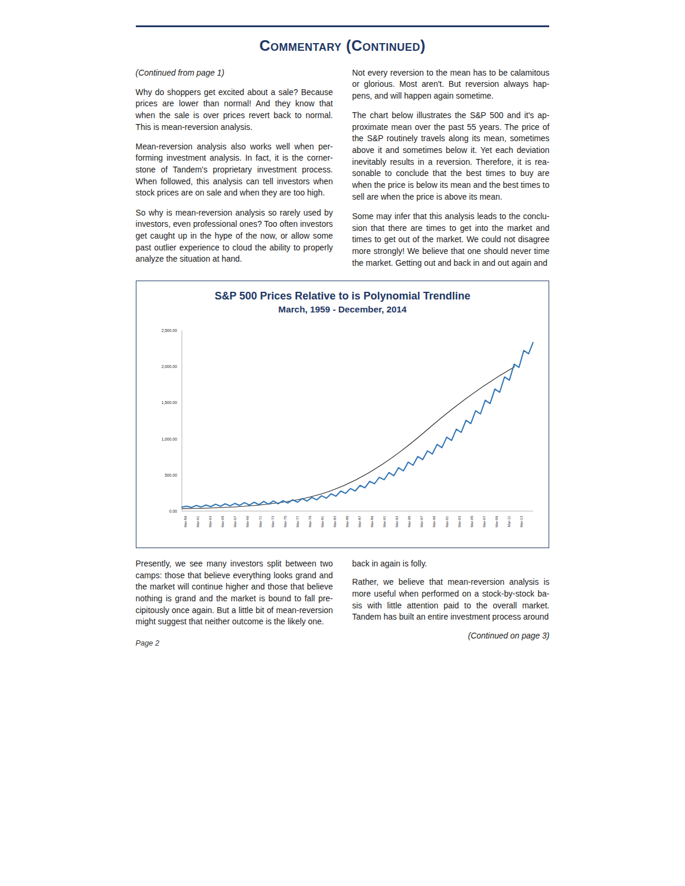Commentary (Continued)
(Continued from page 1)
Why do shoppers get excited about a sale? Because prices are lower than normal! And they know that when the sale is over prices revert back to normal. This is mean-reversion analysis.
Mean-reversion analysis also works well when performing investment analysis. In fact, it is the cornerstone of Tandem's proprietary investment process. When followed, this analysis can tell investors when stock prices are on sale and when they are too high.
So why is mean-reversion analysis so rarely used by investors, even professional ones? Too often investors get caught up in the hype of the now, or allow some past outlier experience to cloud the ability to properly analyze the situation at hand.
Not every reversion to the mean has to be calamitous or glorious. Most aren't. But reversion always happens, and will happen again sometime.
The chart below illustrates the S&P 500 and it's approximate mean over the past 55 years. The price of the S&P routinely travels along its mean, sometimes above it and sometimes below it. Yet each deviation inevitably results in a reversion. Therefore, it is reasonable to conclude that the best times to buy are when the price is below its mean and the best times to sell are when the price is above its mean.
Some may infer that this analysis leads to the conclusion that there are times to get into the market and times to get out of the market. We could not disagree more strongly! We believe that one should never time the market. Getting out and back in and out again and
S&P 500 Prices Relative to is Polynomial Trendline
March, 1959 - December, 2014
2,500.00 2,000.00 1,500.00 1,000.00 500.00 0.00 Mar-59 Mar-61 Mar-63 Mar-65 Mar-67 Mar-69 Mar-71 Mar-73 Mar-75 Mar-77 Mar-79 Mar-81 Mar-83 Mar-85 Mar-87 Mar-89 Mar-91 Mar-93 Mar-95 Mar-97 Mar-99 Mar-01 Mar-03 Mar-05 Mar-07 Mar-09 Mar-11 Mar-13
Presently, we see many investors split between two camps: those that believe everything looks grand and the market will continue higher and those that believe nothing is grand and the market is bound to fall precipitously once again. But a little bit of mean-reversion might suggest that neither outcome is the likely one.
back in again is folly.
Rather, we believe that mean-reversion analysis is more useful when performed on a stock-by-stock basis with little attention paid to the overall market. Tandem has built an entire investment process around
(Continued on page 3)
Page 2